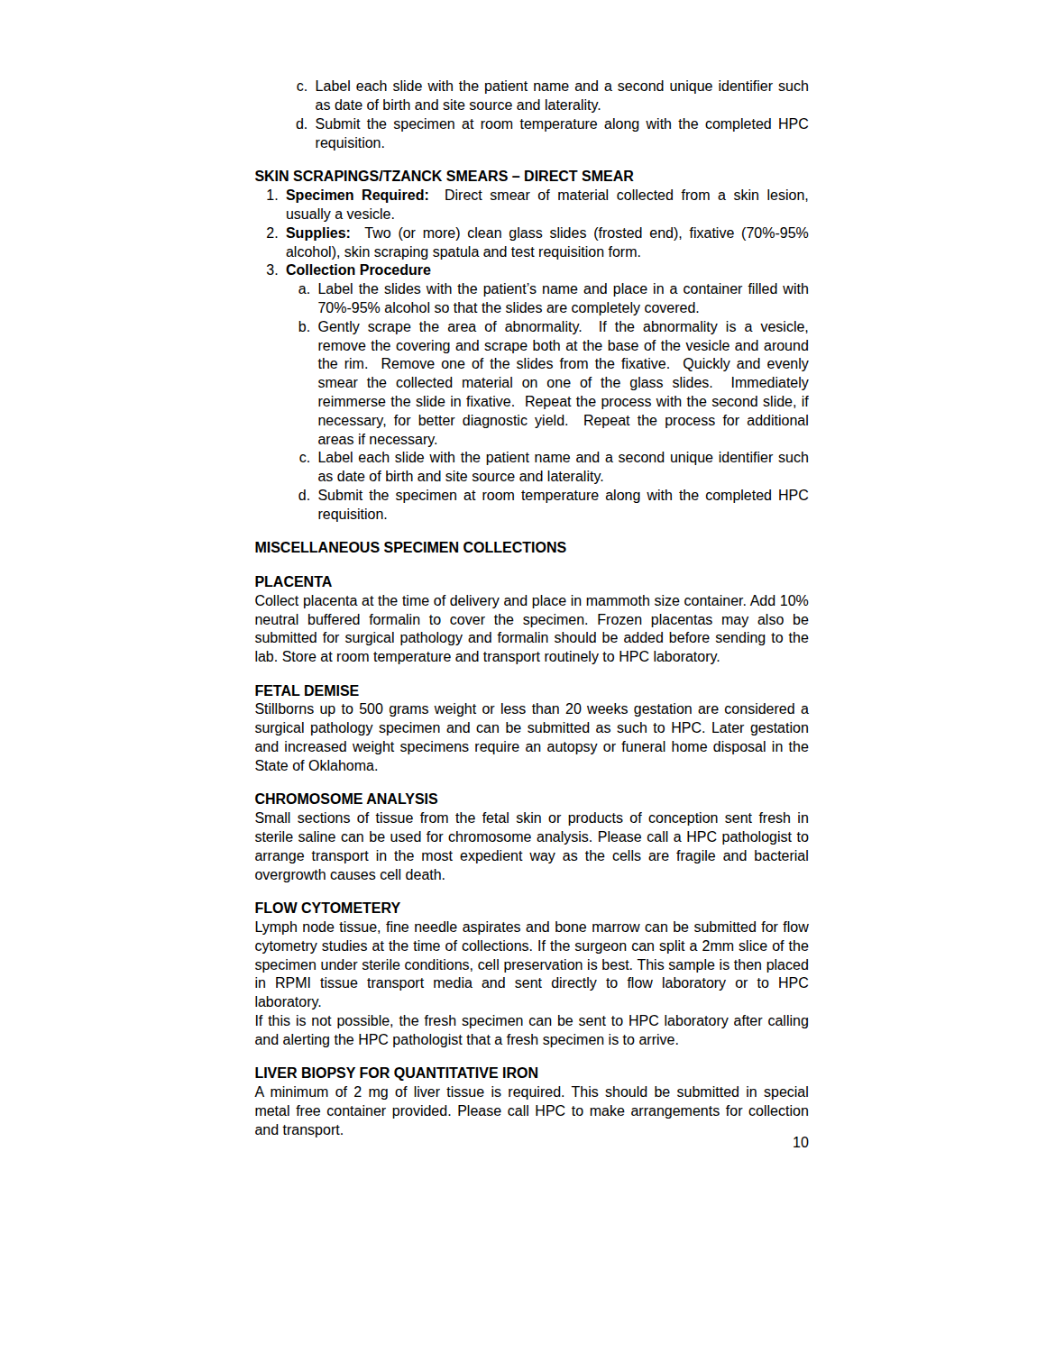Label each slide with the patient name and a second unique identifier such as date of birth and site source and laterality.
Submit the specimen at room temperature along with the completed HPC requisition.
Skin Scrapings/Tzanck Smears – Direct Smear
Specimen Required: Direct smear of material collected from a skin lesion, usually a vesicle.
Supplies: Two (or more) clean glass slides (frosted end), fixative (70%-95% alcohol), skin scraping spatula and test requisition form.
Collection Procedure
Label the slides with the patient’s name and place in a container filled with 70%-95% alcohol so that the slides are completely covered.
Gently scrape the area of abnormality. If the abnormality is a vesicle, remove the covering and scrape both at the base of the vesicle and around the rim. Remove one of the slides from the fixative. Quickly and evenly smear the collected material on one of the glass slides. Immediately reimmerse the slide in fixative. Repeat the process with the second slide, if necessary, for better diagnostic yield. Repeat the process for additional areas if necessary.
Label each slide with the patient name and a second unique identifier such as date of birth and site source and laterality.
Submit the specimen at room temperature along with the completed HPC requisition.
Miscellaneous Specimen Collections
Placenta
Collect placenta at the time of delivery and place in mammoth size container. Add 10% neutral buffered formalin to cover the specimen. Frozen placentas may also be submitted for surgical pathology and formalin should be added before sending to the lab. Store at room temperature and transport routinely to HPC laboratory.
Fetal Demise
Stillborns up to 500 grams weight or less than 20 weeks gestation are considered a surgical pathology specimen and can be submitted as such to HPC. Later gestation and increased weight specimens require an autopsy or funeral home disposal in the State of Oklahoma.
Chromosome Analysis
Small sections of tissue from the fetal skin or products of conception sent fresh in sterile saline can be used for chromosome analysis. Please call a HPC pathologist to arrange transport in the most expedient way as the cells are fragile and bacterial overgrowth causes cell death.
Flow Cytometery
Lymph node tissue, fine needle aspirates and bone marrow can be submitted for flow cytometry studies at the time of collections. If the surgeon can split a 2mm slice of the specimen under sterile conditions, cell preservation is best. This sample is then placed in RPMI tissue transport media and sent directly to flow laboratory or to HPC laboratory.
If this is not possible, the fresh specimen can be sent to HPC laboratory after calling and alerting the HPC pathologist that a fresh specimen is to arrive.
Liver Biopsy for Quantitative Iron
A minimum of 2 mg of liver tissue is required. This should be submitted in special metal free container provided. Please call HPC to make arrangements for collection and transport.
10